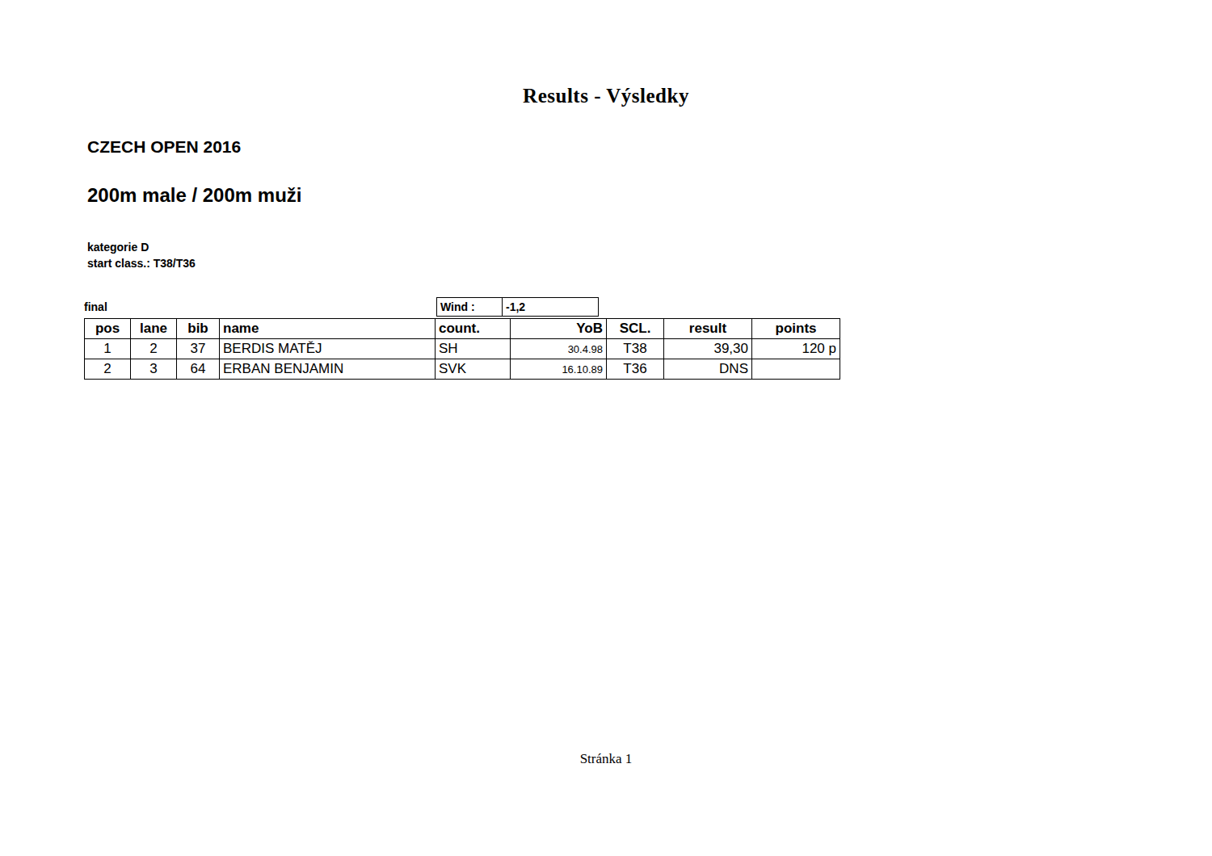Results - Výsledky
CZECH OPEN 2016
200m male / 200m muži
kategorie D
start class.: T38/T36
final
| Wind : | -1,2 |
| pos | lane | bib | name | count. | YoB | SCL. | result | points |
| --- | --- | --- | --- | --- | --- | --- | --- | --- |
| 1 | 2 | 37 | BERDIS MATĚJ | SH | 30.4.98 | T38 | 39,30 | 120 p |
| 2 | 3 | 64 | ERBAN BENJAMIN | SVK | 16.10.89 | T36 | DNS | |
Stránka 1